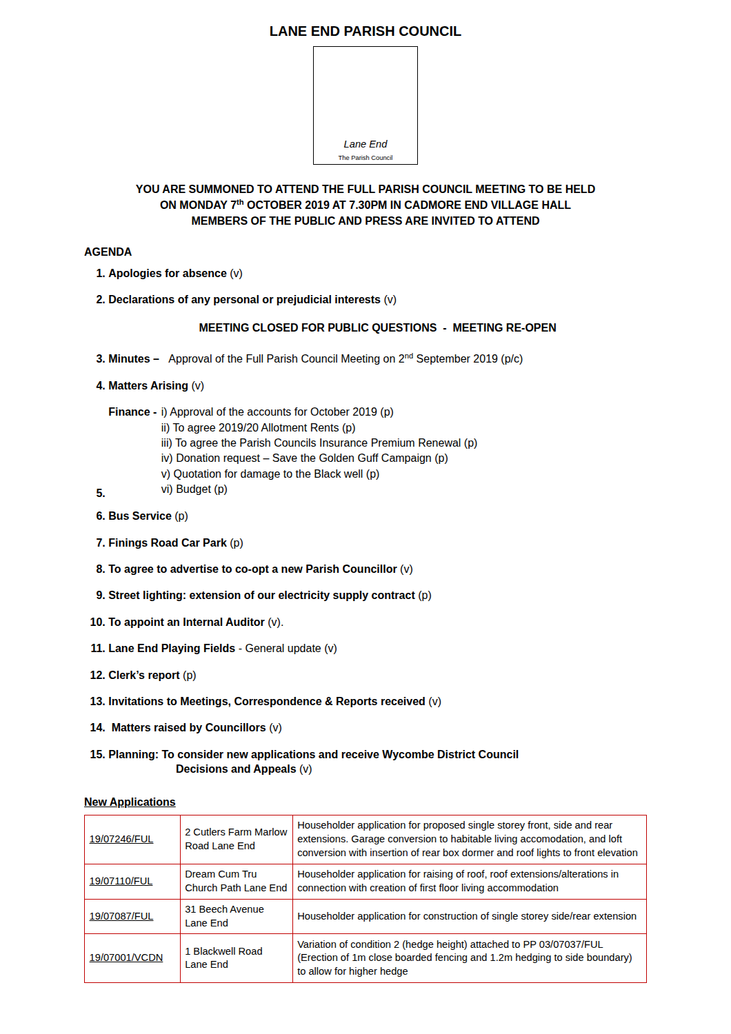LANE END PARISH COUNCIL
Lane End
The Parish Council
YOU ARE SUMMONED TO ATTEND THE FULL PARISH COUNCIL MEETING TO BE HELD
ON MONDAY 7th OCTOBER 2019 AT 7.30PM IN CADMORE END VILLAGE HALL
MEMBERS OF THE PUBLIC AND PRESS ARE INVITED TO ATTEND
AGENDA
Apologies for absence (v)
Declarations of any personal or prejudicial interests (v)
MEETING CLOSED FOR PUBLIC QUESTIONS - MEETING RE-OPEN
Minutes – Approval of the Full Parish Council Meeting on 2nd September 2019 (p/c)
Matters Arising (v)
| Finance - | i) Approval of the accounts for October 2019 (p) ii) To agree 2019/20 Allotment Rents (p) iii) To agree the Parish Councils Insurance Premium Renewal (p) iv) Donation request – Save the Golden Guff Campaign (p) v) Quotation for damage to the Black well (p) vi) Budget (p) |
Bus Service (p)
Finings Road Car Park (p)
To agree to advertise to co-opt a new Parish Councillor (v)
Street lighting: extension of our electricity supply contract (p)
To appoint an Internal Auditor (v).
Lane End Playing Fields - General update (v)
Clerk’s report (p)
Invitations to Meetings, Correspondence & Reports received (v)
Matters raised by Councillors (v)
Planning: To consider new applications and receive Wycombe District Council
Decisions and Appeals (v)
New Applications
| 19/07246/FUL | 2 Cutlers Farm Marlow Road Lane End | Householder application for proposed single storey front, side and rear extensions. Garage conversion to habitable living accomodation, and loft conversion with insertion of rear box dormer and roof lights to front elevation |
| 19/07110/FUL | Dream Cum Tru Church Path Lane End | Householder application for raising of roof, roof extensions/alterations in connection with creation of first floor living accommodation |
| 19/07087/FUL | 31 Beech Avenue Lane End | Householder application for construction of single storey side/rear extension |
| 19/07001/VCDN | 1 Blackwell Road Lane End | Variation of condition 2 (hedge height) attached to PP 03/07037/FUL (Erection of 1m close boarded fencing and 1.2m hedging to side boundary) to allow for higher hedge |